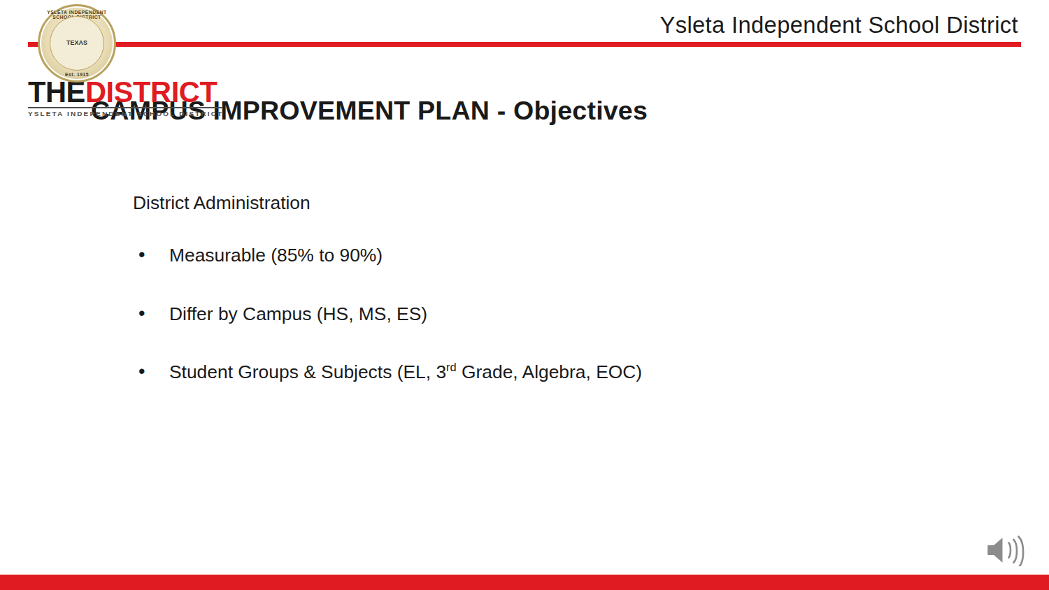Ysleta Independent School District
YSLETA INDEPENDENT SCHOOL DISTRICT Est. 1915
TEXAS
THE DISTRICT
YSLETA INDEPENDENT SCHOOL DISTRICT
CAMPUS IMPROVEMENT PLAN - Objectives
District Administration
Measurable (85% to 90%)
Differ by Campus (HS, MS, ES)
Student Groups & Subjects (EL, 3rd Grade, Algebra, EOC)